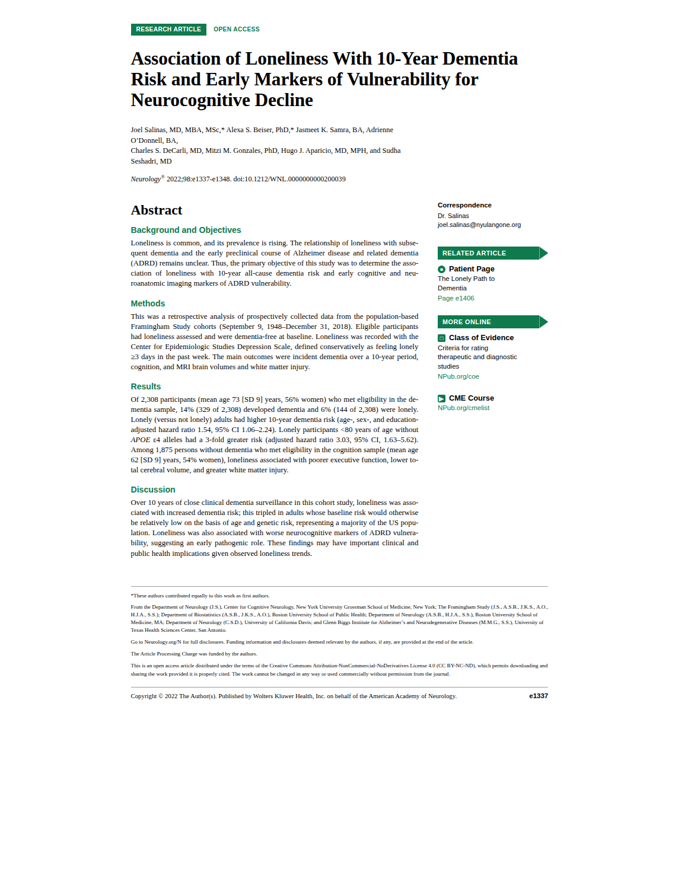Research Article
Open Access
Association of Loneliness With 10-Year Dementia
Risk and Early Markers of Vulnerability for
Neurocognitive Decline
Joel Salinas, MD, MBA, MSc,* Alexa S. Beiser, PhD,* Jasmeet K. Samra, BA, Adrienne O’Donnell, BA,
Charles S. DeCarli, MD, Mitzi M. Gonzales, PhD, Hugo J. Aparicio, MD, MPH, and Sudha Seshadri, MD
Neurology® 2022;98:e1337-e1348. doi:10.1212/WNL.0000000000200039
Abstract
Background and Objectives
Loneliness is common, and its prevalence is rising. The relationship of loneliness with subsequent dementia and the early preclinical course of Alzheimer disease and related dementia (ADRD) remains unclear. Thus, the primary objective of this study was to determine the association of loneliness with 10-year all-cause dementia risk and early cognitive and neuroanatomic imaging markers of ADRD vulnerability.
Methods
This was a retrospective analysis of prospectively collected data from the population-based Framingham Study cohorts (September 9, 1948–December 31, 2018). Eligible participants had loneliness assessed and were dementia-free at baseline. Loneliness was recorded with the Center for Epidemiologic Studies Depression Scale, defined conservatively as feeling lonely ≥3 days in the past week. The main outcomes were incident dementia over a 10-year period, cognition, and MRI brain volumes and white matter injury.
Results
Of 2,308 participants (mean age 73 [SD 9] years, 56% women) who met eligibility in the dementia sample, 14% (329 of 2,308) developed dementia and 6% (144 of 2,308) were lonely. Lonely (versus not lonely) adults had higher 10-year dementia risk (age-, sex-, and education-adjusted hazard ratio 1.54, 95% CI 1.06–2.24). Lonely participants <80 years of age without APOE ε4 alleles had a 3-fold greater risk (adjusted hazard ratio 3.03, 95% CI, 1.63–5.62). Among 1,875 persons without dementia who met eligibility in the cognition sample (mean age 62 [SD 9] years, 54% women), loneliness associated with poorer executive function, lower total cerebral volume, and greater white matter injury.
Discussion
Over 10 years of close clinical dementia surveillance in this cohort study, loneliness was associated with increased dementia risk; this tripled in adults whose baseline risk would otherwise be relatively low on the basis of age and genetic risk, representing a majority of the US population. Loneliness was also associated with worse neurocognitive markers of ADRD vulnerability, suggesting an early pathogenic role. These findings may have important clinical and public health implications given observed loneliness trends.
Correspondence
Dr. Salinas
joel.salinas@nyulangone.org
Related Article
●
Patient Page
The Lonely Path to
Dementia
Page e1406
More Online
□
Class of Evidence
Criteria for rating
therapeutic and diagnostic
studies
NPub.org/coe
▶
CME Course
NPub.org/cmelist
*These authors contributed equally to this work as first authors.
From the Department of Neurology (J.S.), Center for Cognitive Neurology, New York University Grossman School of Medicine, New York; The Framingham Study (J.S., A.S.B., J.K.S., A.O., H.J.A., S.S.); Department of Biostatistics (A.S.B., J.K.S., A.O.), Boston University School of Public Health; Department of Neurology (A.S.B., H.J.A., S.S.), Boston University School of Medicine, MA; Department of Neurology (C.S.D.), University of California Davis; and Glenn Biggs Institute for Alzheimer’s and Neurodegenerative Diseases (M.M.G., S.S.), University of Texas Health Sciences Center, San Antonio.
Go to Neurology.org/N for full disclosures. Funding information and disclosures deemed relevant by the authors, if any, are provided at the end of the article.
The Article Processing Charge was funded by the authors.
This is an open access article distributed under the terms of the Creative Commons Attribution-NonCommercial-NoDerivatives License 4.0 (CC BY-NC-ND), which permits downloading and sharing the work provided it is properly cited. The work cannot be changed in any way or used commercially without permission from the journal.
Copyright © 2022 The Author(s). Published by Wolters Kluwer Health, Inc. on behalf of the American Academy of Neurology.
e1337